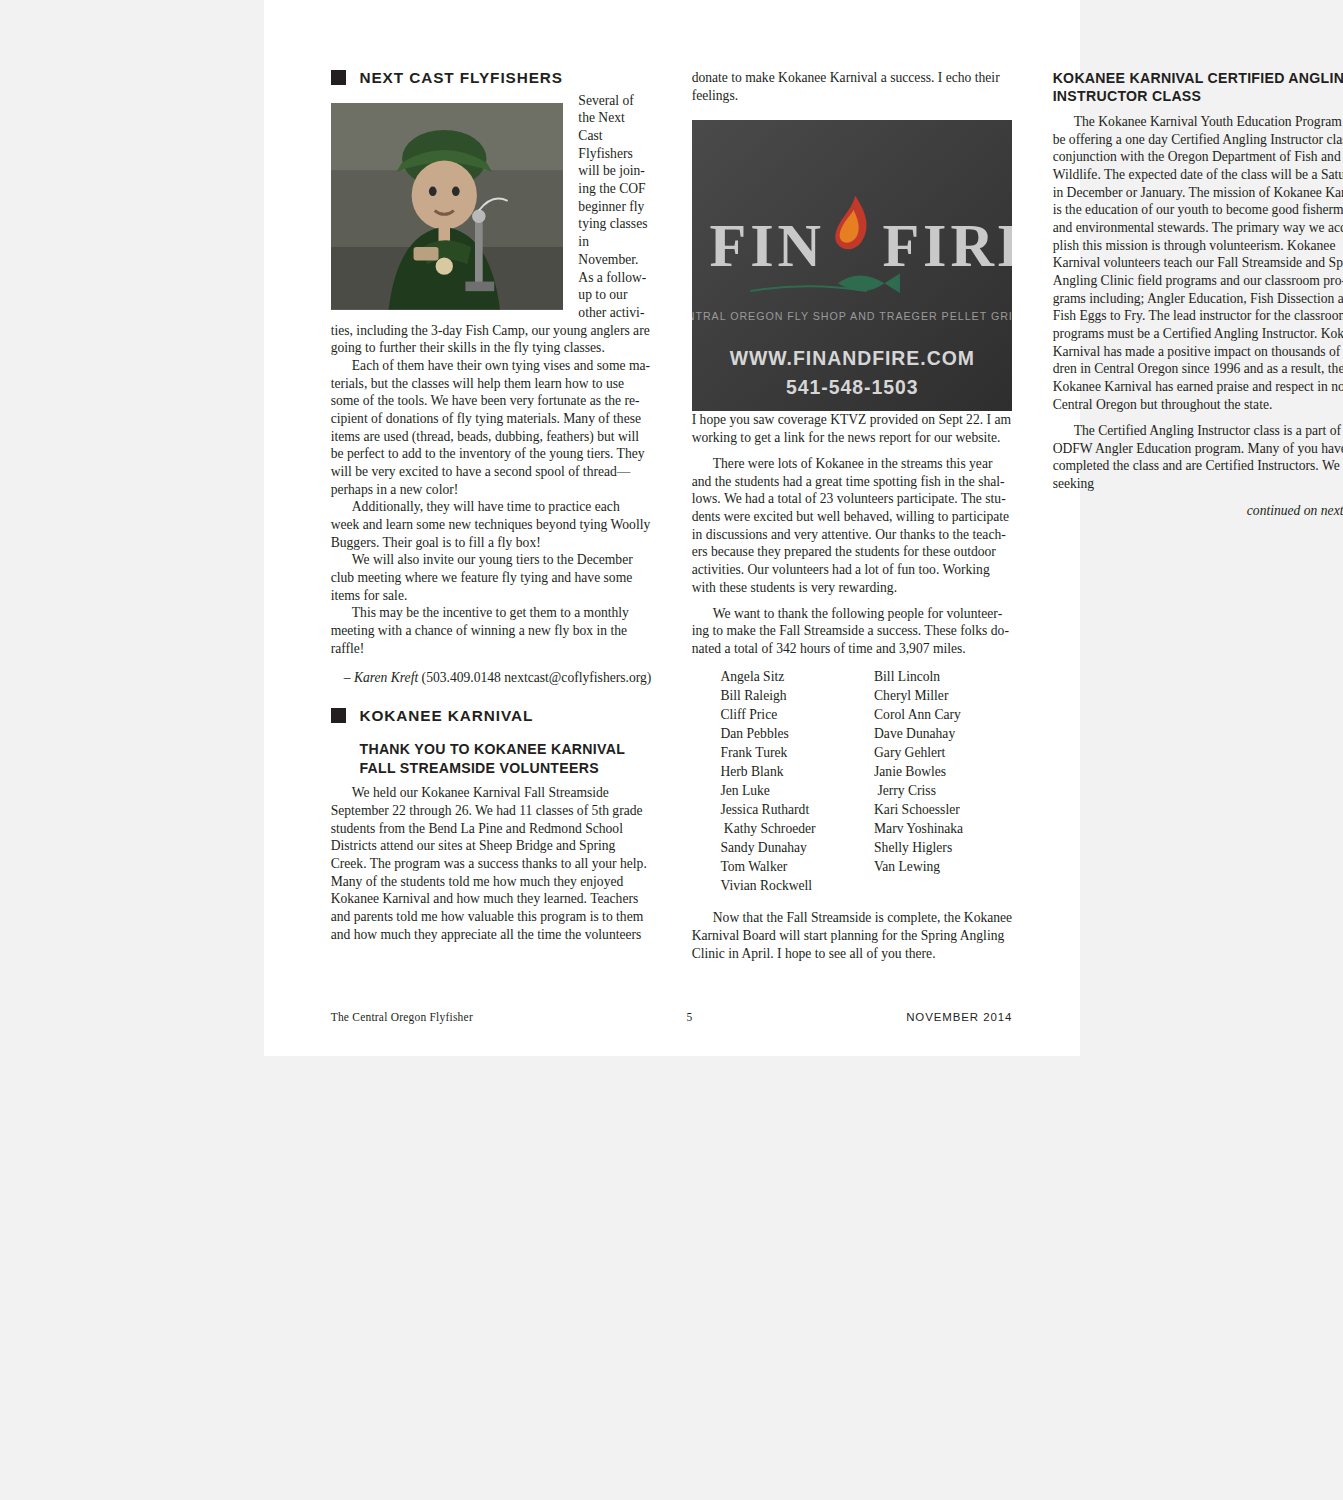Next Cast Flyfishers
Several of the Next Cast Flyfishers will be joining the COF beginner fly tying classes in November. As a follow-up to our other activities, including the 3-day Fish Camp, our young anglers are going to further their skills in the fly tying classes.
Each of them have their own tying vises and some materials, but the classes will help them learn how to use some of the tools. We have been very fortunate as the recipient of donations of fly tying materials. Many of these items are used (thread, beads, dubbing, feathers) but will be perfect to add to the inventory of the young tiers. They will be very excited to have a second spool of thread—perhaps in a new color!
Additionally, they will have time to practice each week and learn some new techniques beyond tying Woolly Buggers. Their goal is to fill a fly box!
We will also invite our young tiers to the December club meeting where we feature fly tying and have some items for sale.
This may be the incentive to get them to a monthly meeting with a chance of winning a new fly box in the raffle!
– Karen Kreft (503.409.0148 nextcast@coflyfishers.org)
Kokanee Karnival
Thank you to Kokanee Karnival Fall Streamside Volunteers
We held our Kokanee Karnival Fall Streamside September 22 through 26. We had 11 classes of 5th grade students from the Bend La Pine and Redmond School Districts attend our sites at Sheep Bridge and Spring Creek. The program was a success thanks to all your help. Many of the students told me how much they enjoyed Kokanee Karnival and how much they learned. Teachers and parents told me how valuable this program is to them and how much they appreciate all the time the volunteers donate to make Kokanee Karnival a success. I echo their feelings.
FIN FIRE CENTRAL OREGON FLY SHOP AND TRAEGER PELLET GRILLS WWW.FINANDFIRE.COM 541-548-1503
I hope you saw coverage KTVZ provided on Sept 22. I am working to get a link for the news report for our website.
There were lots of Kokanee in the streams this year and the students had a great time spotting fish in the shallows. We had a total of 23 volunteers participate. The students were excited but well behaved, willing to participate in discussions and very attentive. Our thanks to the teachers because they prepared the students for these outdoor activities. Our volunteers had a lot of fun too. Working with these students is very rewarding.
We want to thank the following people for volunteering to make the Fall Streamside a success. These folks donated a total of 342 hours of time and 3,907 miles.
Angela Sitz
Bill Lincoln
Bill Raleigh
Cheryl Miller
Cliff Price
Corol Ann Cary
Dan Pebbles
Dave Dunahay
Frank Turek
Gary Gehlert
Herb Blank
Janie Bowles
Jen Luke
Jerry Criss
Jessica Ruthardt
Kari Schoessler
Kathy Schroeder
Marv Yoshinaka
Sandy Dunahay
Shelly Higlers
Tom Walker
Van Lewing
Vivian Rockwell
Now that the Fall Streamside is complete, the Kokanee Karnival Board will start planning for the Spring Angling Clinic in April. I hope to see all of you there.
Kokanee Karnival Certified Angling Instructor Class
The Kokanee Karnival Youth Education Program will be offering a one day Certified Angling Instructor class in conjunction with the Oregon Department of Fish and Wildlife. The expected date of the class will be a Saturday in December or January. The mission of Kokanee Karnival is the education of our youth to become good fishermen and environmental stewards. The primary way we accomplish this mission is through volunteerism. Kokanee Karnival volunteers teach our Fall Streamside and Spring Angling Clinic field programs and our classroom programs including; Angler Education, Fish Dissection and Fish Eggs to Fry. The lead instructor for the classroom programs must be a Certified Angling Instructor. Kokanee Karnival has made a positive impact on thousands of children in Central Oregon since 1996 and as a result, the Kokanee Karnival has earned praise and respect in not just Central Oregon but throughout the state.
The Certified Angling Instructor class is a part of the ODFW Angler Education program. Many of you have completed the class and are Certified Instructors. We are seeking
continued on next page
The Central Oregon Flyfisher
5
NOVEMBER 2014